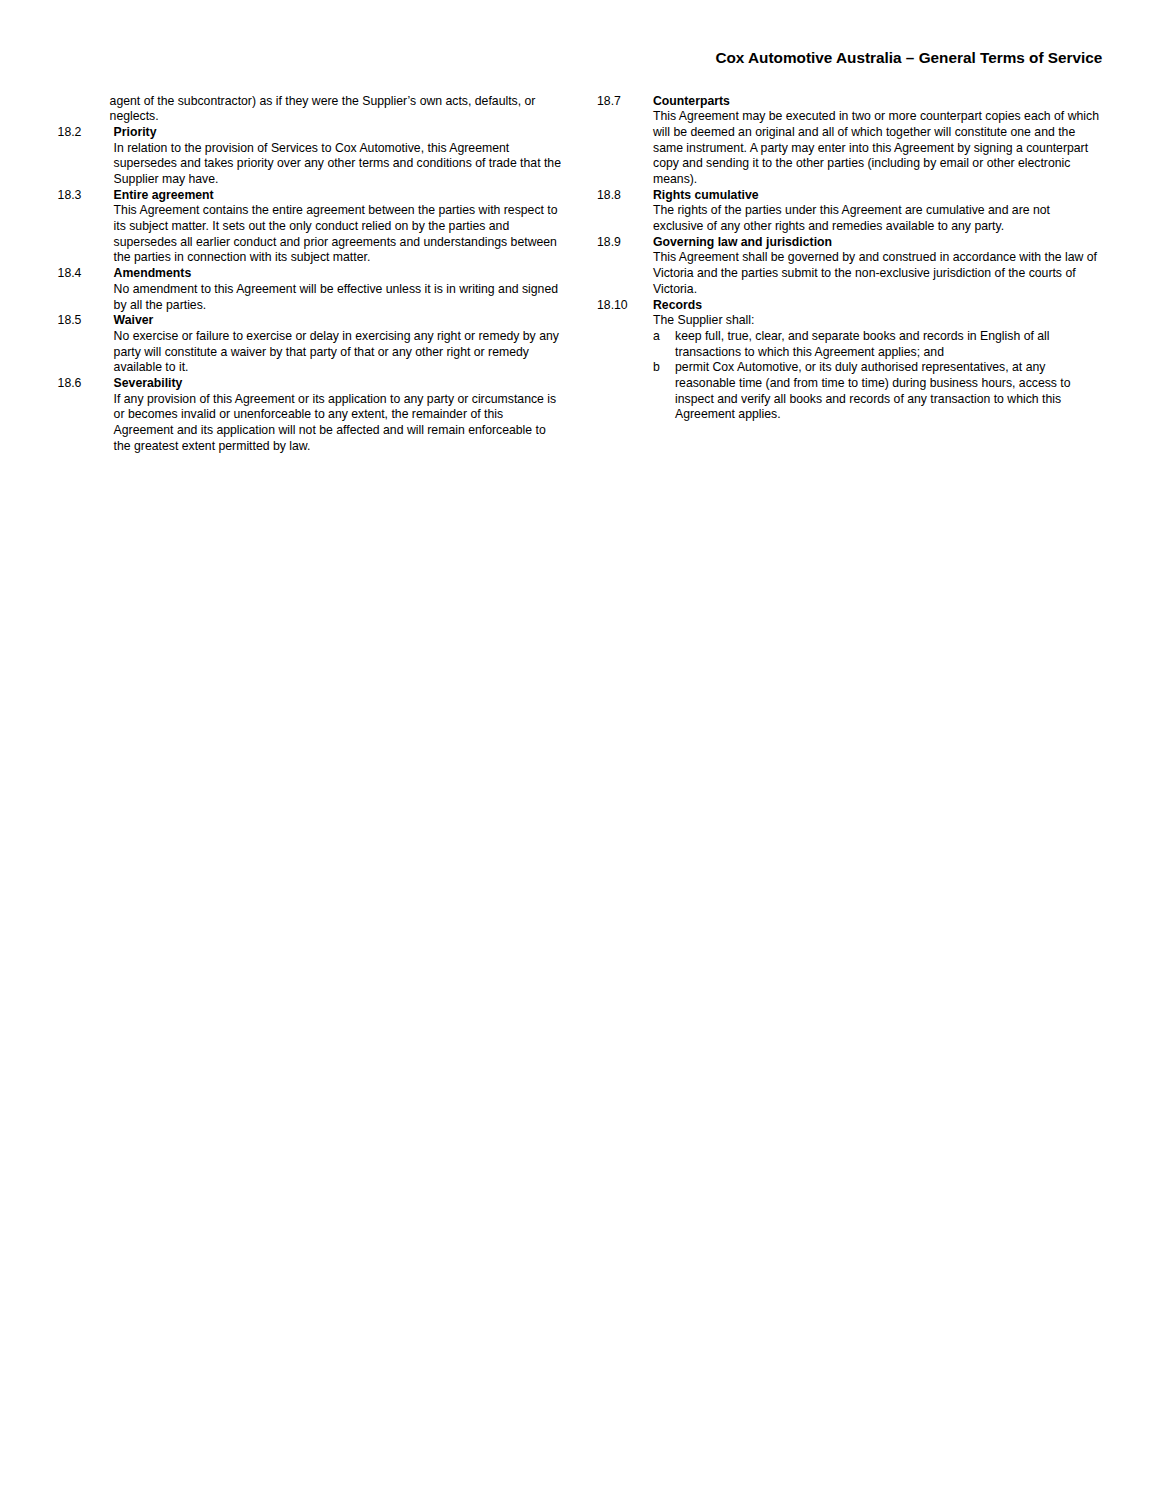Cox Automotive Australia – General Terms of Service
agent of the subcontractor) as if they were the Supplier’s own acts, defaults, or neglects.
18.2
Priority
In relation to the provision of Services to Cox Automotive, this Agreement supersedes and takes priority over any other terms and conditions of trade that the Supplier may have.
18.3
Entire agreement
This Agreement contains the entire agreement between the parties with respect to its subject matter. It sets out the only conduct relied on by the parties and supersedes all earlier conduct and prior agreements and understandings between the parties in connection with its subject matter.
18.4
Amendments
No amendment to this Agreement will be effective unless it is in writing and signed by all the parties.
18.5
Waiver
No exercise or failure to exercise or delay in exercising any right or remedy by any party will constitute a waiver by that party of that or any other right or remedy available to it.
18.6
Severability
If any provision of this Agreement or its application to any party or circumstance is or becomes invalid or unenforceable to any extent, the remainder of this Agreement and its application will not be affected and will remain enforceable to the greatest extent permitted by law.
18.7
Counterparts
This Agreement may be executed in two or more counterpart copies each of which will be deemed an original and all of which together will constitute one and the same instrument. A party may enter into this Agreement by signing a counterpart copy and sending it to the other parties (including by email or other electronic means).
18.8
Rights cumulative
The rights of the parties under this Agreement are cumulative and are not exclusive of any other rights and remedies available to any party.
18.9
Governing law and jurisdiction
This Agreement shall be governed by and construed in accordance with the law of Victoria and the parties submit to the non-exclusive jurisdiction of the courts of Victoria.
18.10
Records
The Supplier shall:
akeep full, true, clear, and separate books and records in English of all transactions to which this Agreement applies; and
bpermit Cox Automotive, or its duly authorised representatives, at any reasonable time (and from time to time) during business hours, access to inspect and verify all books and records of any transaction to which this Agreement applies.